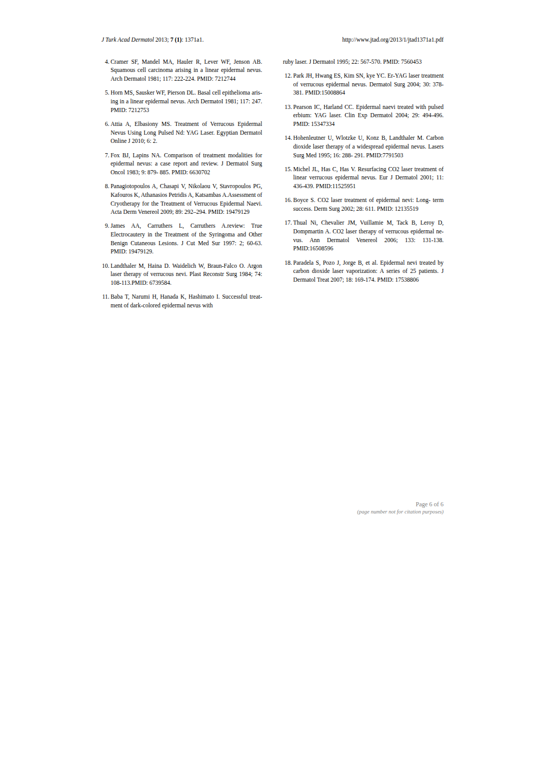J Turk Acad Dermatol 2013; 7 (1): 1371a1.
http://www.jtad.org/2013/1/jtad1371a1.pdf
4. Cramer SF, Mandel MA, Hauler R, Lever WF, Jenson AB. Squamous cell carcinoma arising in a linear epidermal nevus. Arch Dermatol 1981; 117: 222-224. PMID: 7212744
5. Horn MS, Sausker WF, Pierson DL. Basal cell epithelioma arising in a linear epidermal nevus. Arch DermatoI 1981; 117: 247. PMID: 7212753
6. Attia A, Elbasiony MS. Treatment of Verrucous Epidermal Nevus Using Long Pulsed Nd: YAG Laser. Egyptian Dermatol Online J 2010; 6: 2.
7. Fox BJ, Lapins NA. Comparison of treatment modalities for epidermal nevus: a case report and review. J Dermatol Surg Oncol 1983; 9: 879- 885. PMID: 6630702
8. Panagiotopoulos A, Chasapi V, Nikolaou V, Stavropoulos PG, Kafouros K, Athanasios Petridis A, Katsambas A.Assessment of Cryotherapy for the Treatment of Verrucous Epidermal Naevi. Acta Derm Venereol 2009; 89: 292–294. PMID: 19479129
9. James AA, Carruthers L, Carruthers A.review: True Electrocautery in the Treatment of the Syringoma and Other Benign Cutaneous Lesions. J Cut Med Sur 1997: 2; 60-63. PMID: 19479129.
10. Landthaler M, Haina D. Waidelich W, Braun-Falco O. Argon laser therapy of verrucous nevi. Plast Reconstr Surg 1984; 74: 108-113.PMID: 6739584.
11. Baba T, Narumi H, Hanada K, Hashimato I. Successful treatment of dark-colored epidermal nevus with
ruby laser. J Dermatol 1995; 22: 567-570. PMID: 7560453
12. Park JH, Hwang ES, Kim SN, kye YC. Er-YAG laser treatment of verrucous epidermal nevus. Dermatol Surg 2004; 30: 378-381. PMID:15008864
13. Pearson IC, Harland CC. Epidermal naevi treated with pulsed erbium: YAG laser. Clin Exp Dermatol 2004; 29: 494-496. PMID: 15347334
14. Hohenleutner U, Wlotzke U, Konz B, Landthaler M. Carbon dioxide laser therapy of a widespread epidermal nevus. Lasers Surg Med 1995; 16: 288- 291. PMID:7791503
15. Michel JL, Has C, Has V. Resurfacing CO2 laser treatment of linear verrucous epidermal nevus. Eur J Dermatol 2001; 11: 436-439. PMID:11525951
16. Boyce S. CO2 laser treatment of epidermal nevi: Long- term success. Derm Surg 2002; 28: 611. PMID: 12135519
17. Thual Ni, Chevalier JM, Vuillamie M, Tack B, Leroy D, Dompmartin A. CO2 laser therapy of verrucous epidermal nevus. Ann Dermatol Venereol 2006; 133: 131-138. PMID:16508596
18. Paradela S, Pozo J, Jorge B, et al. Epidermal nevi treated by carbon dioxide laser vaporization: A series of 25 patients. J Dermatol Treat 2007; 18: 169-174. PMID: 17538806
Page 6 of 6
(page number not for citation purposes)